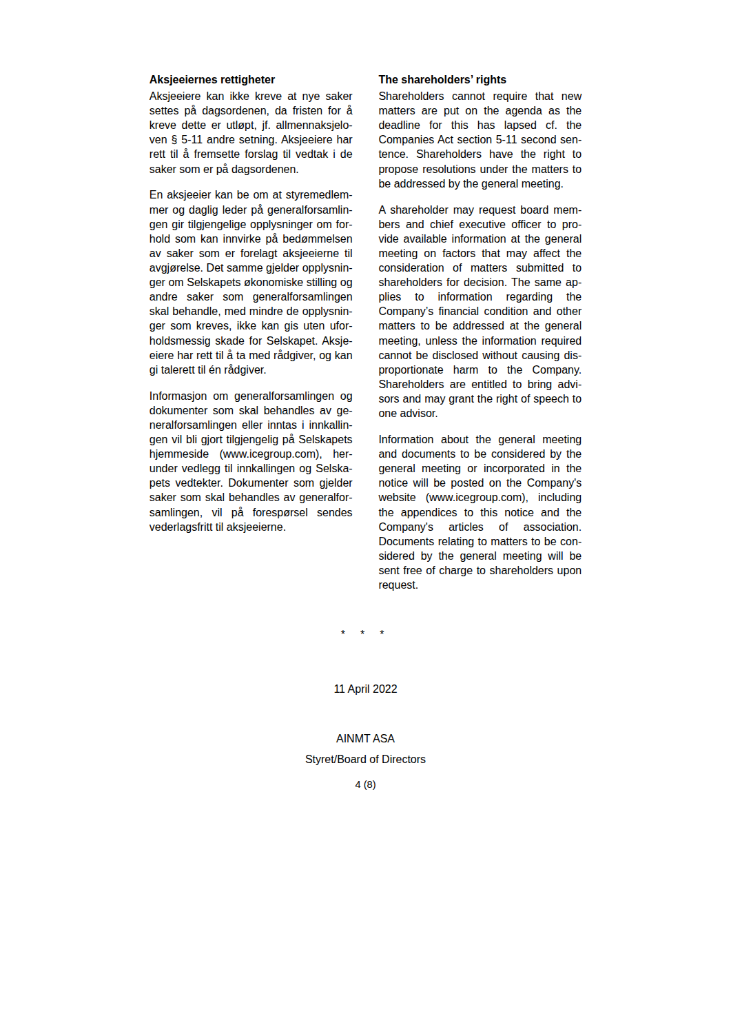Aksjeeiernes rettigheter
Aksjeeiere kan ikke kreve at nye saker settes på dagsordenen, da fristen for å kreve dette er utløpt, jf. allmennaksjeloven § 5-11 andre setning. Aksjeeiere har rett til å fremsette forslag til vedtak i de saker som er på dagsordenen.
En aksjeeier kan be om at styremedlemmer og daglig leder på generalforsamlingen gir tilgjengelige opplysninger om forhold som kan innvirke på bedømmelsen av saker som er forelagt aksjeeierne til avgjørelse. Det samme gjelder opplysninger om Selskapets økonomiske stilling og andre saker som generalforsamlingen skal behandle, med mindre de opplysninger som kreves, ikke kan gis uten uforholdsmessig skade for Selskapet. Aksjeeiere har rett til å ta med rådgiver, og kan gi talerett til én rådgiver.
Informasjon om generalforsamlingen og dokumenter som skal behandles av generalforsamlingen eller inntas i innkallingen vil bli gjort tilgjengelig på Selskapets hjemmeside (www.icegroup.com), herunder vedlegg til innkallingen og Selskapets vedtekter. Dokumenter som gjelder saker som skal behandles av generalforsamlingen, vil på forespørsel sendes vederlagsfritt til aksjeeierne.
The shareholders’ rights
Shareholders cannot require that new matters are put on the agenda as the deadline for this has lapsed cf. the Companies Act section 5-11 second sentence. Shareholders have the right to propose resolutions under the matters to be addressed by the general meeting.
A shareholder may request board members and chief executive officer to provide available information at the general meeting on factors that may affect the consideration of matters submitted to shareholders for decision. The same applies to information regarding the Company’s financial condition and other matters to be addressed at the general meeting, unless the information required cannot be disclosed without causing disproportionate harm to the Company. Shareholders are entitled to bring advisors and may grant the right of speech to one advisor.
Information about the general meeting and documents to be considered by the general meeting or incorporated in the notice will be posted on the Company's website (www.icegroup.com), including the appendices to this notice and the Company's articles of association. Documents relating to matters to be considered by the general meeting will be sent free of charge to shareholders upon request.
* * *
11 April 2022
AINMT ASA
Styret/Board of Directors
4 (8)